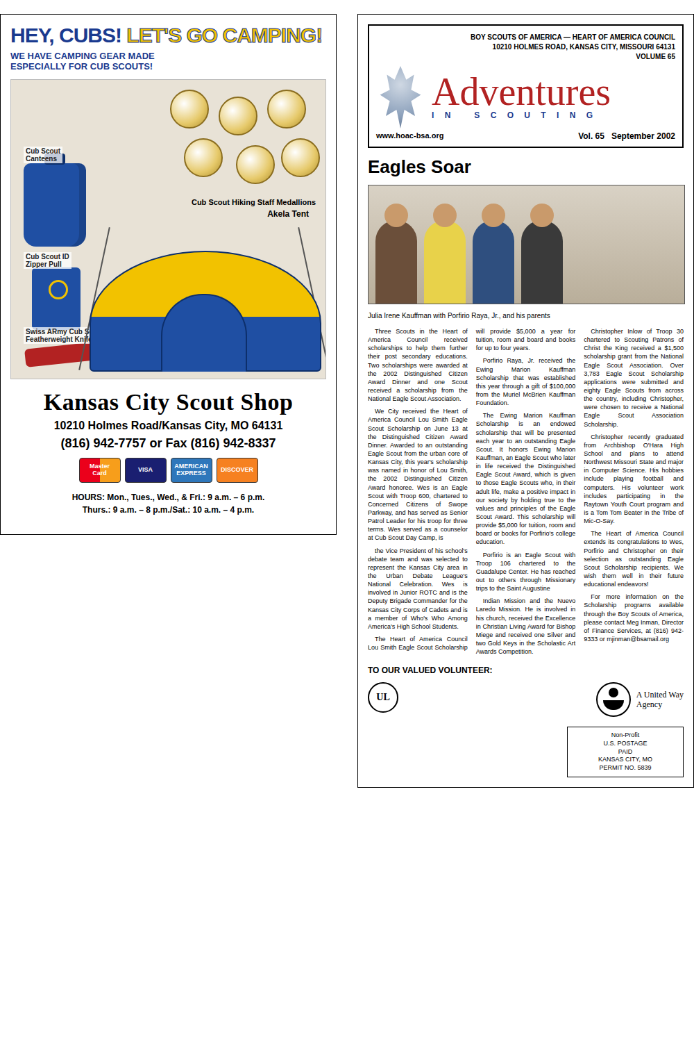HEY, CUBS! LET'S GO CAMPING!
WE HAVE CAMPING GEAR MADE
ESPECIALLY FOR CUB SCOUTS!
Cub Scout
Canteens
Cub Scout ID
Zipper Pull
Swiss ARmy Cub Scout
Featherweight Knife
Cub Scout Hiking Staff Medallions
Akela Tent
Kansas City Scout Shop
10210 Holmes Road/Kansas City, MO 64131
(816) 942-7757 or Fax (816) 942-8337
Master
Card
VISA
AMERICAN
EXPRESS
DISCOVER
HOURS: Mon., Tues., Wed., & Fri.: 9 a.m. – 6 p.m.
Thurs.: 9 a.m. – 8 p.m./Sat.: 10 a.m. – 4 p.m.
BOY SCOUTS OF AMERICA — HEART OF AMERICA COUNCIL
10210 HOLMES ROAD, KANSAS CITY, MISSOURI 64131
VOLUME 65
Adventures
I N S C O U T I N G
www.hoac-bsa.org
Vol. 65 September 2002
Eagles Soar
Julia Irene Kauffman with Porfirio Raya, Jr., and his parents
Three Scouts in the Heart of America Council received scholarships to help them further their post secondary educations. Two scholarships were awarded at the 2002 Distinguished Citizen Award Dinner and one Scout received a scholarship from the National Eagle Scout Association.
We City received the Heart of America Council Lou Smith Eagle Scout Scholarship on June 13 at the Distinguished Citizen Award Dinner. Awarded to an outstanding Eagle Scout from the urban core of Kansas City, this year's scholarship was named in honor of Lou Smith, the 2002 Distinguished Citizen Award honoree. Wes is an Eagle Scout with Troop 600, chartered to Concerned Citizens of Swope Parkway, and has served as Senior Patrol Leader for his troop for three terms. Wes served as a counselor at Cub Scout Day Camp, is
the Vice President of his school's debate team and was selected to represent the Kansas City area in the Urban Debate League's National Celebration. Wes is involved in Junior ROTC and is the Deputy Brigade Commander for the Kansas City Corps of Cadets and is a member of Who's Who Among America's High School Students.
The Heart of America Council Lou Smith Eagle Scout Scholarship will provide $5,000 a year for tuition, room and board and books for up to four years.
Porfirio Raya, Jr. received the Ewing Marion Kauffman Scholarship that was established this year through a gift of $100,000 from the Muriel McBrien Kauffman Foundation.
The Ewing Marion Kauffman Scholarship is an endowed scholarship that will be presented each year to an outstanding Eagle Scout. It honors Ewing Marion Kauffman, an Eagle Scout who later in life received the Distinguished Eagle Scout Award, which is given to those Eagle Scouts who, in their adult life, make a positive impact in our society by holding true to the values and principles of the Eagle Scout Award. This scholarship will provide $5,000 for tuition, room and board or books for Porfirio's college education.
Porfirio is an Eagle Scout with Troop 106 chartered to the Guadalupe Center. He has reached out to others through Missionary trips to the Saint Augustine
Indian Mission and the Nuevo Laredo Mission. He is involved in his church, received the Excellence in Christian Living Award for Bishop Miege and received one Silver and two Gold Keys in the Scholastic Art Awards Competition.
Christopher Inlow of Troop 30 chartered to Scouting Patrons of Christ the King received a $1,500 scholarship grant from the National Eagle Scout Association. Over 3,783 Eagle Scout Scholarship applications were submitted and eighty Eagle Scouts from across the country, including Christopher, were chosen to receive a National Eagle Scout Association Scholarship.
Christopher recently graduated from Archbishop O'Hara High School and plans to attend Northwest Missouri State and major in Computer Science. His hobbies include playing football and computers. His volunteer work includes participating in the Raytown Youth Court program and is a Tom Tom Beater in the Tribe of Mic-O-Say.
The Heart of America Council extends its congratulations to Wes, Porfirio and Christopher on their selection as outstanding Eagle Scout Scholarship recipients. We wish them well in their future educational endeavors!
For more information on the Scholarship programs available through the Boy Scouts of America, please contact Meg Inman, Director of Finance Services, at (816) 942-9333 or mjinman@bsamail.org
TO OUR VALUED VOLUNTEER:
UL
A United Way
Agency
Non-Profit
U.S. POSTAGE
PAID
KANSAS CITY, MO
PERMIT NO. 5839